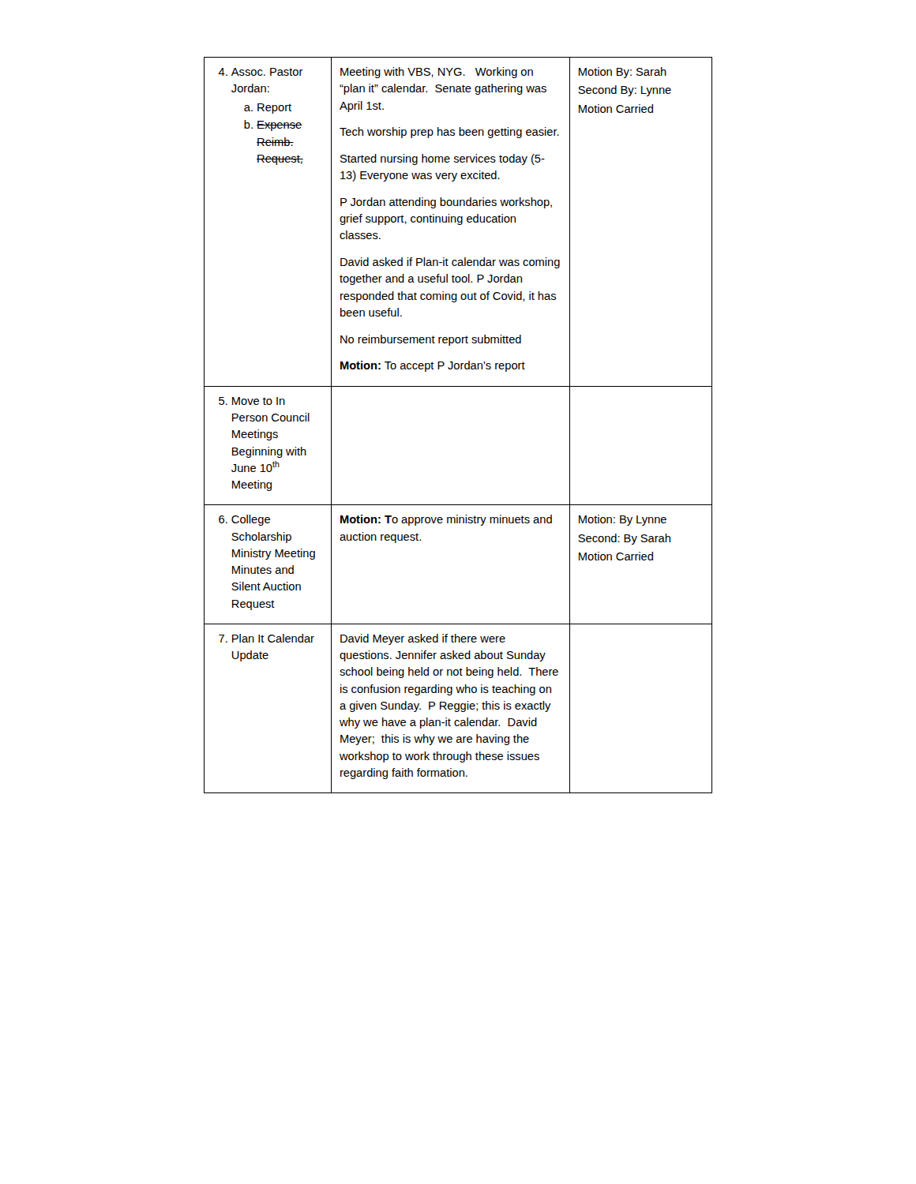| Assoc. Pastor Jordan: Report Expense Reimb. Request, | Meeting with VBS, NYG. Working on “plan it” calendar. Senate gathering was April 1st. Tech worship prep has been getting easier. Started nursing home services today (5-13) Everyone was very excited. P Jordan attending boundaries workshop, grief support, continuing education classes. David asked if Plan-it calendar was coming together and a useful tool. P Jordan responded that coming out of Covid, it has been useful. No reimbursement report submitted Motion: To accept P Jordan’s report | Motion By: Sarah Second By: Lynne Motion Carried |
| Move to In Person Council Meetings Beginning with June 10 th Meeting | | |
| College Scholarship Ministry Meeting Minutes and Silent Auction Request | Motion: T o approve ministry minuets and auction request. | Motion: By Lynne Second: By Sarah Motion Carried |
| Plan It Calendar Update | David Meyer asked if there were questions. Jennifer asked about Sunday school being held or not being held. There is confusion regarding who is teaching on a given Sunday. P Reggie; this is exactly why we have a plan-it calendar. David Meyer; this is why we are having the workshop to work through these issues regarding faith formation. | |